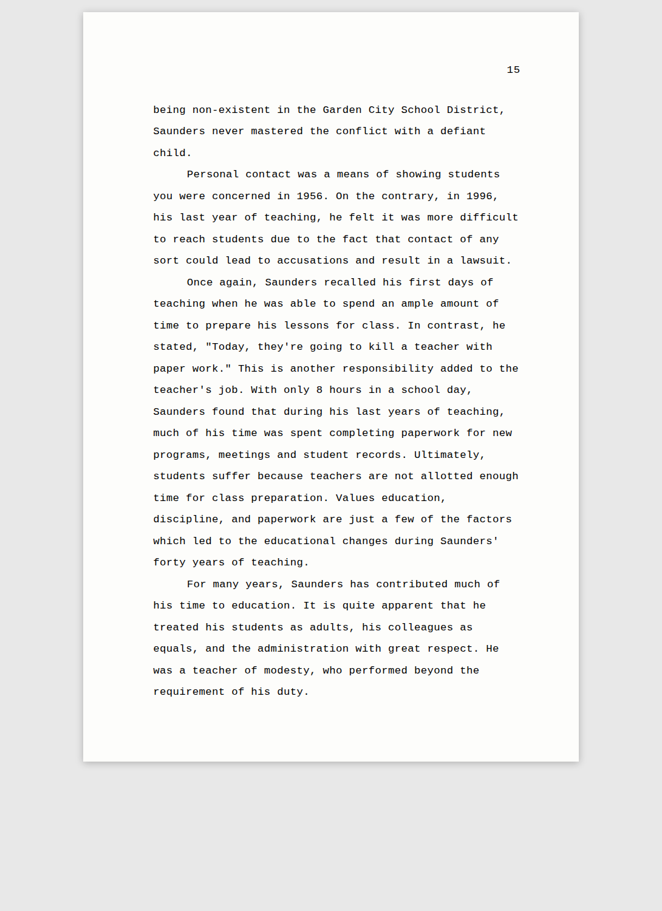15
being non-existent in the Garden City School District, Saunders never mastered the conflict with a defiant child.
Personal contact was a means of showing students you were concerned in 1956. On the contrary, in 1996, his last year of teaching, he felt it was more difficult to reach students due to the fact that contact of any sort could lead to accusations and result in a lawsuit.
Once again, Saunders recalled his first days of teaching when he was able to spend an ample amount of time to prepare his lessons for class. In contrast, he stated, "Today, they're going to kill a teacher with paper work." This is another responsibility added to the teacher's job. With only 8 hours in a school day, Saunders found that during his last years of teaching, much of his time was spent completing paperwork for new programs, meetings and student records. Ultimately, students suffer because teachers are not allotted enough time for class preparation. Values education, discipline, and paperwork are just a few of the factors which led to the educational changes during Saunders' forty years of teaching.
For many years, Saunders has contributed much of his time to education. It is quite apparent that he treated his students as adults, his colleagues as equals, and the administration with great respect. He was a teacher of modesty, who performed beyond the requirement of his duty.